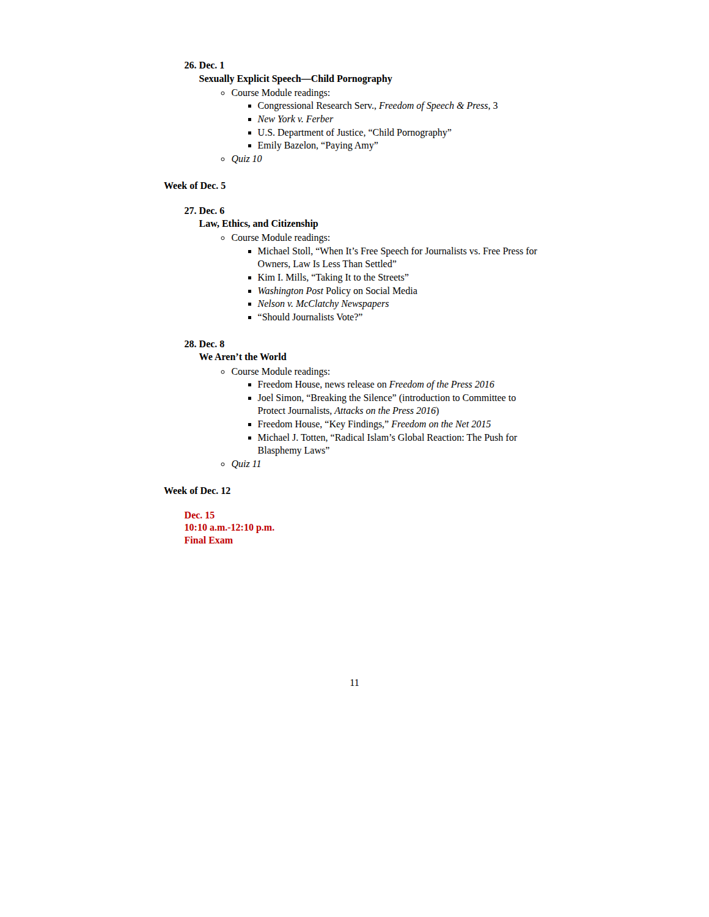26. Dec. 1
Sexually Explicit Speech—Child Pornography
Course Module readings:
Congressional Research Serv., Freedom of Speech & Press, 3
New York v. Ferber
U.S. Department of Justice, “Child Pornography”
Emily Bazelon, “Paying Amy”
Quiz 10
Week of Dec. 5
27. Dec. 6
Law, Ethics, and Citizenship
Course Module readings:
Michael Stoll, “When It’s Free Speech for Journalists vs. Free Press for Owners, Law Is Less Than Settled”
Kim I. Mills, “Taking It to the Streets”
Washington Post Policy on Social Media
Nelson v. McClatchy Newspapers
“Should Journalists Vote?”
28. Dec. 8
We Aren’t the World
Course Module readings:
Freedom House, news release on Freedom of the Press 2016
Joel Simon, “Breaking the Silence” (introduction to Committee to Protect Journalists, Attacks on the Press 2016)
Freedom House, “Key Findings,” Freedom on the Net 2015
Michael J. Totten, “Radical Islam’s Global Reaction: The Push for Blasphemy Laws”
Quiz 11
Week of Dec. 12
Dec. 15
10:10 a.m.-12:10 p.m.
Final Exam
11